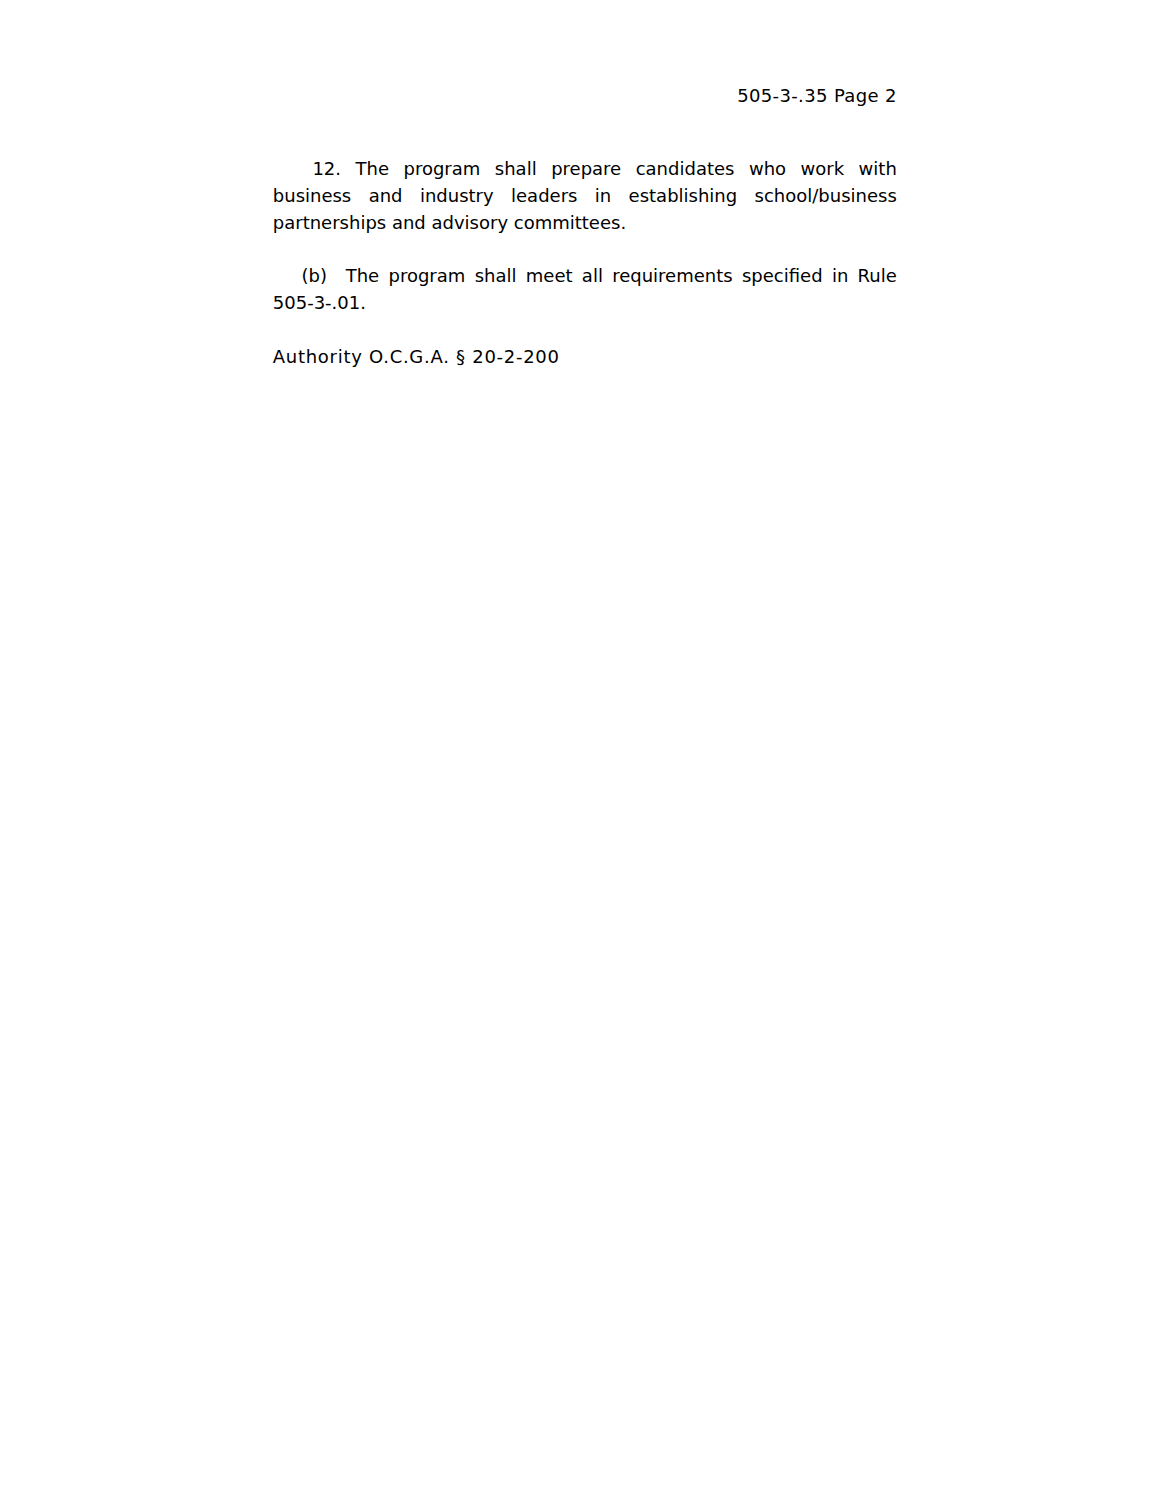505-3-.35 Page 2
12. The program shall prepare candidates who work with business and industry leaders in establishing school/business partnerships and advisory committees.
(b) The program shall meet all requirements specified in Rule 505-3-.01.
Authority O.C.G.A. § 20-2-200